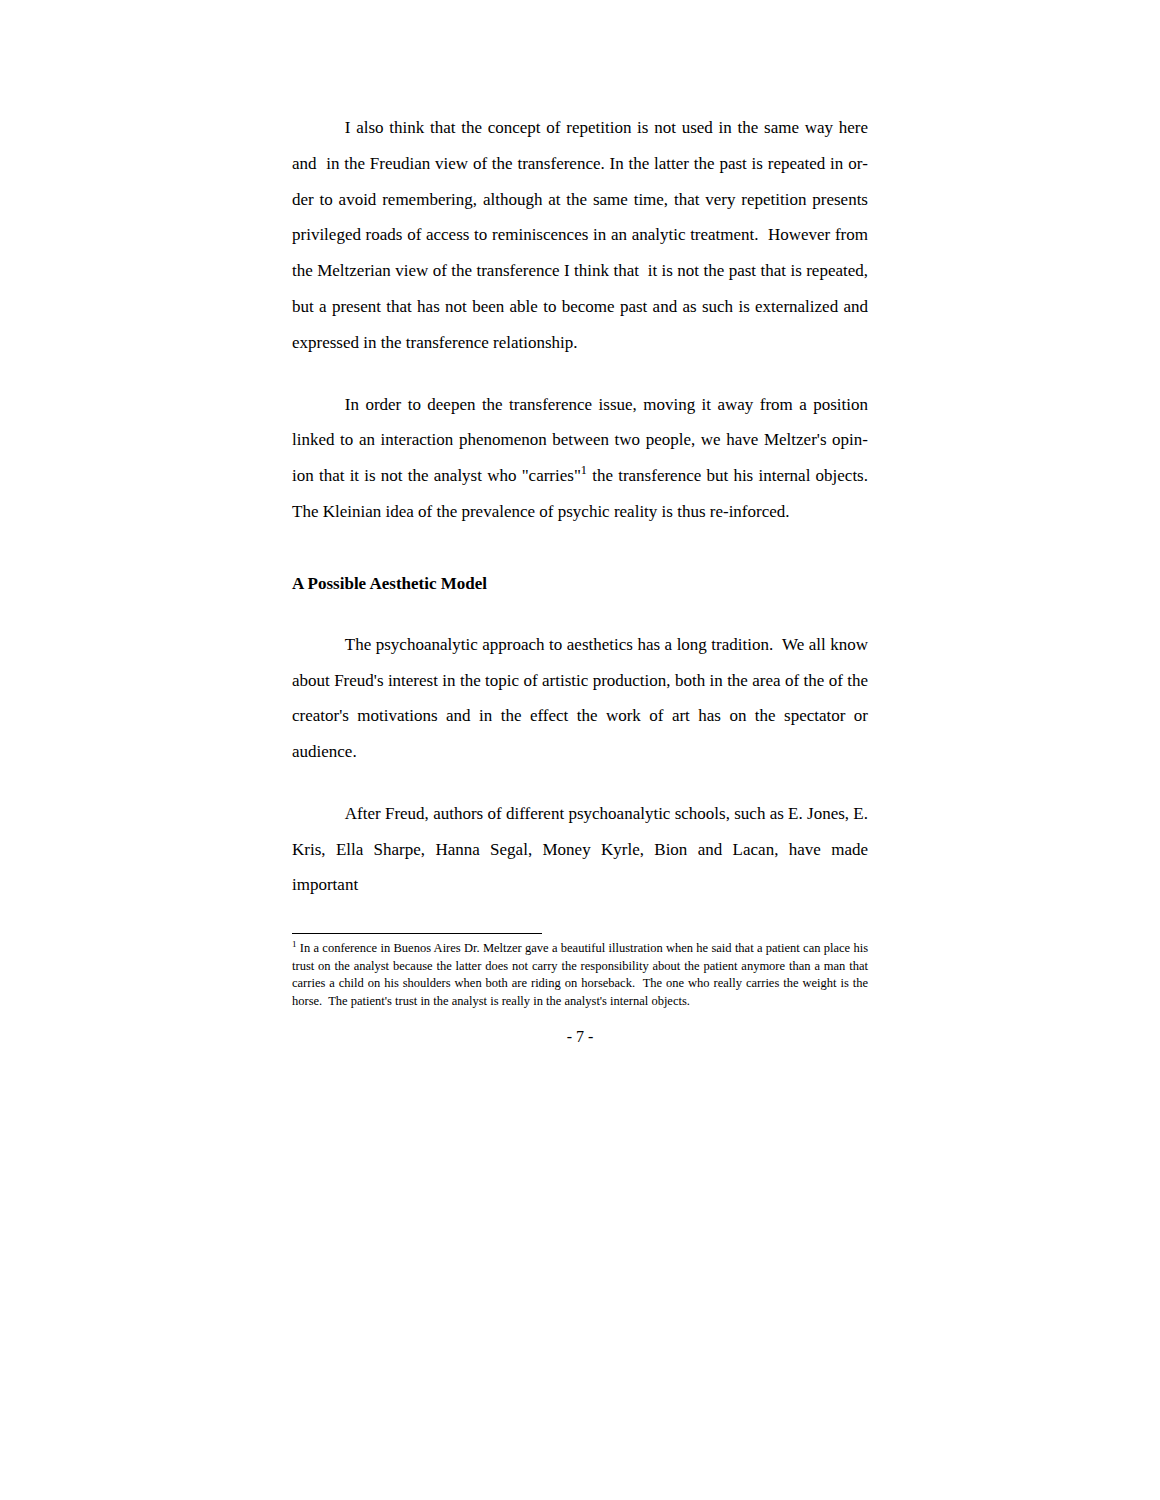I also think that the concept of repetition is not used in the same way here and in the Freudian view of the transference. In the latter the past is repeated in order to avoid remembering, although at the same time, that very repetition presents privileged roads of access to reminiscences in an analytic treatment. However from the Meltzerian view of the transference I think that it is not the past that is repeated, but a present that has not been able to become past and as such is externalized and expressed in the transference relationship.
In order to deepen the transference issue, moving it away from a position linked to an interaction phenomenon between two people, we have Meltzer's opinion that it is not the analyst who "carries"1 the transference but his internal objects. The Kleinian idea of the prevalence of psychic reality is thus re-inforced.
A Possible Aesthetic Model
The psychoanalytic approach to aesthetics has a long tradition. We all know about Freud's interest in the topic of artistic production, both in the area of the of the creator's motivations and in the effect the work of art has on the spectator or audience.
After Freud, authors of different psychoanalytic schools, such as E. Jones, E. Kris, Ella Sharpe, Hanna Segal, Money Kyrle, Bion and Lacan, have made important
1 In a conference in Buenos Aires Dr. Meltzer gave a beautiful illustration when he said that a patient can place his trust on the analyst because the latter does not carry the responsibility about the patient anymore than a man that carries a child on his shoulders when both are riding on horseback. The one who really carries the weight is the horse. The patient's trust in the analyst is really in the analyst's internal objects.
- 7 -